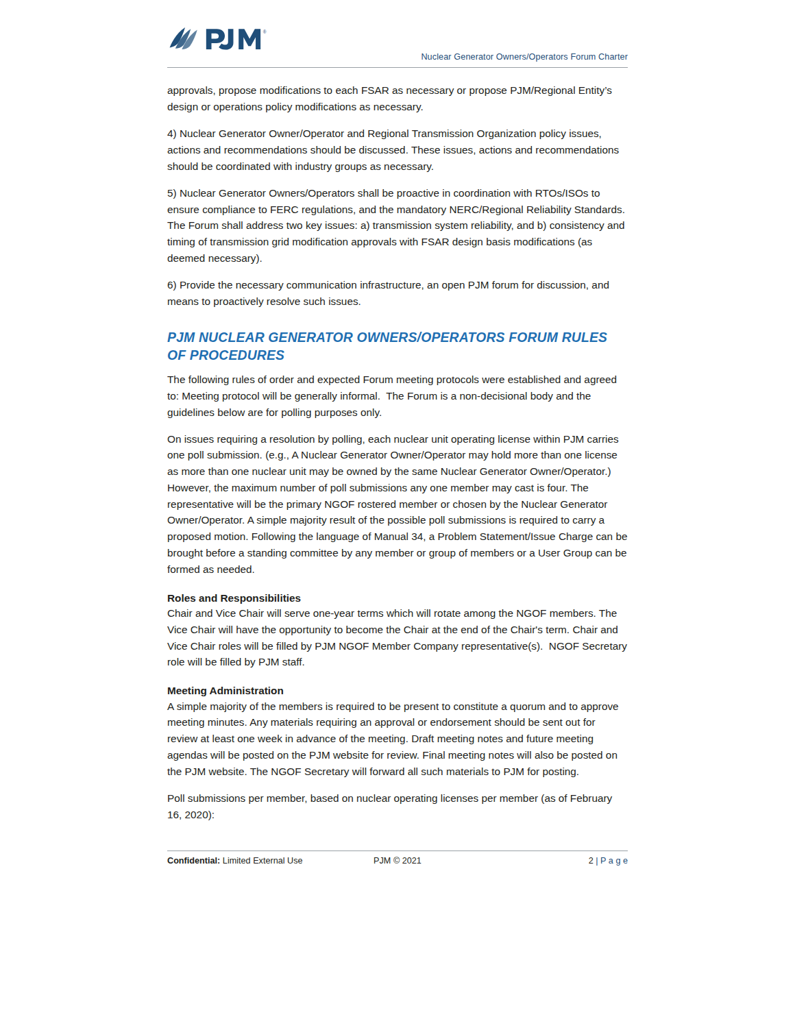®
Nuclear Generator Owners/Operators Forum Charter
approvals, propose modifications to each FSAR as necessary or propose PJM/Regional Entity’s design or operations policy modifications as necessary.
4) Nuclear Generator Owner/Operator and Regional Transmission Organization policy issues, actions and recommendations should be discussed. These issues, actions and recommendations should be coordinated with industry groups as necessary.
5) Nuclear Generator Owners/Operators shall be proactive in coordination with RTOs/ISOs to ensure compliance to FERC regulations, and the mandatory NERC/Regional Reliability Standards. The Forum shall address two key issues: a) transmission system reliability, and b) consistency and timing of transmission grid modification approvals with FSAR design basis modifications (as deemed necessary).
6) Provide the necessary communication infrastructure, an open PJM forum for discussion, and means to proactively resolve such issues.
PJM NUCLEAR GENERATOR OWNERS/OPERATORS FORUM RULES OF PROCEDURES
The following rules of order and expected Forum meeting protocols were established and agreed to: Meeting protocol will be generally informal. The Forum is a non-decisional body and the guidelines below are for polling purposes only.
On issues requiring a resolution by polling, each nuclear unit operating license within PJM carries one poll submission. (e.g., A Nuclear Generator Owner/Operator may hold more than one license as more than one nuclear unit may be owned by the same Nuclear Generator Owner/Operator.) However, the maximum number of poll submissions any one member may cast is four. The representative will be the primary NGOF rostered member or chosen by the Nuclear Generator Owner/Operator. A simple majority result of the possible poll submissions is required to carry a proposed motion. Following the language of Manual 34, a Problem Statement/Issue Charge can be brought before a standing committee by any member or group of members or a User Group can be formed as needed.
Roles and Responsibilities
Chair and Vice Chair will serve one-year terms which will rotate among the NGOF members. The Vice Chair will have the opportunity to become the Chair at the end of the Chair's term. Chair and Vice Chair roles will be filled by PJM NGOF Member Company representative(s). NGOF Secretary role will be filled by PJM staff.
Meeting Administration
A simple majority of the members is required to be present to constitute a quorum and to approve meeting minutes. Any materials requiring an approval or endorsement should be sent out for review at least one week in advance of the meeting. Draft meeting notes and future meeting agendas will be posted on the PJM website for review. Final meeting notes will also be posted on the PJM website. The NGOF Secretary will forward all such materials to PJM for posting.
Poll submissions per member, based on nuclear operating licenses per member (as of February 16, 2020):
Confidential: Limited External Use
PJM © 2021
2 | P a g e